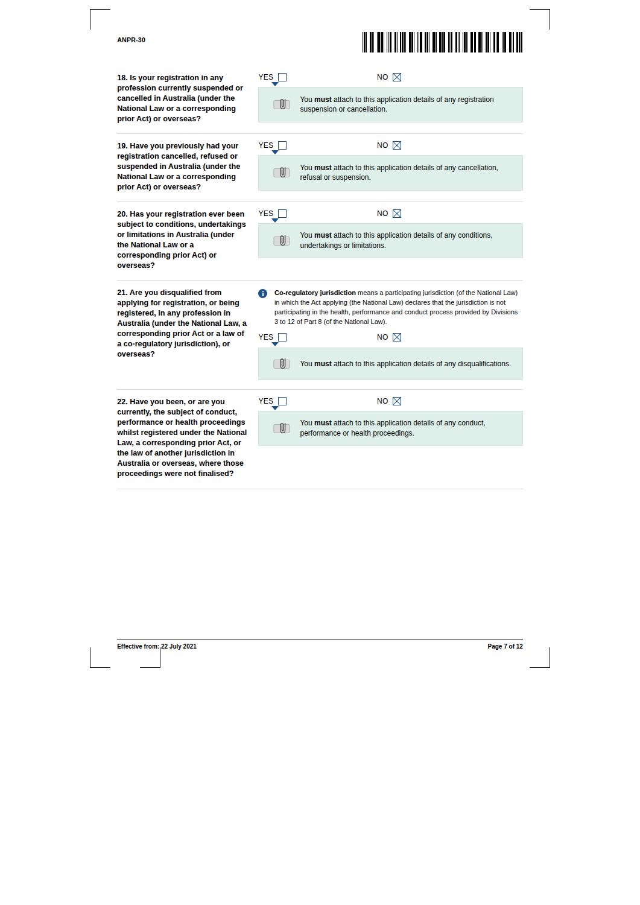ANPR-30
18. Is your registration in any profession currently suspended or cancelled in Australia (under the National Law or a corresponding prior Act) or overseas?
YES
NO
You must attach to this application details of any registration suspension or cancellation.
19. Have you previously had your registration cancelled, refused or suspended in Australia (under the National Law or a corresponding prior Act) or overseas?
YES
NO
You must attach to this application details of any cancellation, refusal or suspension.
20. Has your registration ever been subject to conditions, undertakings or limitations in Australia (under the National Law or a corresponding prior Act) or overseas?
YES
NO
You must attach to this application details of any conditions, undertakings or limitations.
21. Are you disqualified from applying for registration, or being registered, in any profession in Australia (under the National Law, a corresponding prior Act or a law of a co-regulatory jurisdiction), or overseas?
i
Co-regulatory jurisdiction means a participating jurisdiction (of the National Law) in which the Act applying (the National Law) declares that the jurisdiction is not participating in the health, performance and conduct process provided by Divisions 3 to 12 of Part 8 (of the National Law).
YES
NO
You must attach to this application details of any disqualifications.
22. Have you been, or are you currently, the subject of conduct, performance or health proceedings whilst registered under the National Law, a corresponding prior Act, or the law of another jurisdiction in Australia or overseas, where those proceedings were not finalised?
YES
NO
You must attach to this application details of any conduct, performance or health proceedings.
Effective from: 22 July 2021
Page 7 of 12